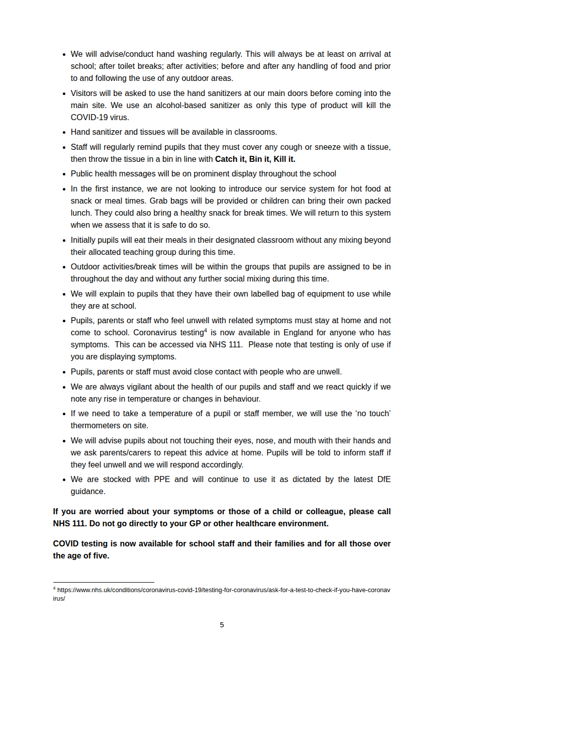We will advise/conduct hand washing regularly. This will always be at least on arrival at school; after toilet breaks; after activities; before and after any handling of food and prior to and following the use of any outdoor areas.
Visitors will be asked to use the hand sanitizers at our main doors before coming into the main site. We use an alcohol-based sanitizer as only this type of product will kill the COVID-19 virus.
Hand sanitizer and tissues will be available in classrooms.
Staff will regularly remind pupils that they must cover any cough or sneeze with a tissue, then throw the tissue in a bin in line with Catch it, Bin it, Kill it.
Public health messages will be on prominent display throughout the school
In the first instance, we are not looking to introduce our service system for hot food at snack or meal times. Grab bags will be provided or children can bring their own packed lunch. They could also bring a healthy snack for break times. We will return to this system when we assess that it is safe to do so.
Initially pupils will eat their meals in their designated classroom without any mixing beyond their allocated teaching group during this time.
Outdoor activities/break times will be within the groups that pupils are assigned to be in throughout the day and without any further social mixing during this time.
We will explain to pupils that they have their own labelled bag of equipment to use while they are at school.
Pupils, parents or staff who feel unwell with related symptoms must stay at home and not come to school. Coronavirus testing4 is now available in England for anyone who has symptoms. This can be accessed via NHS 111. Please note that testing is only of use if you are displaying symptoms.
Pupils, parents or staff must avoid close contact with people who are unwell.
We are always vigilant about the health of our pupils and staff and we react quickly if we note any rise in temperature or changes in behaviour.
If we need to take a temperature of a pupil or staff member, we will use the ‘no touch’ thermometers on site.
We will advise pupils about not touching their eyes, nose, and mouth with their hands and we ask parents/carers to repeat this advice at home. Pupils will be told to inform staff if they feel unwell and we will respond accordingly.
We are stocked with PPE and will continue to use it as dictated by the latest DfE guidance.
If you are worried about your symptoms or those of a child or colleague, please call NHS 111. Do not go directly to your GP or other healthcare environment.
COVID testing is now available for school staff and their families and for all those over the age of five.
4 https://www.nhs.uk/conditions/coronavirus-covid-19/testing-for-coronavirus/ask-for-a-test-to-check-if-you-have-coronavirus/
5